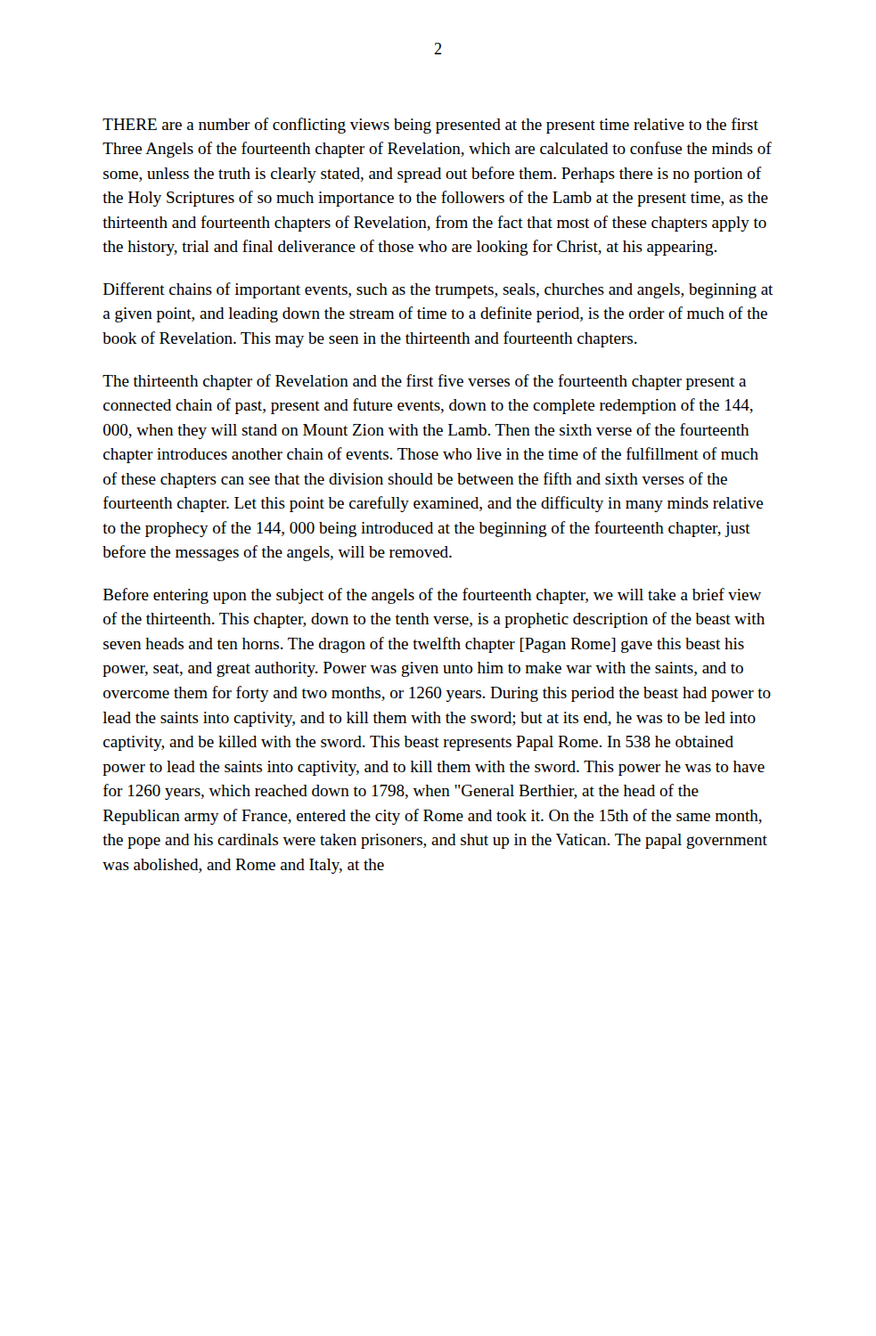2
THERE are a number of conflicting views being presented at the present time relative to the first Three Angels of the fourteenth chapter of Revelation, which are calculated to confuse the minds of some, unless the truth is clearly stated, and spread out before them. Perhaps there is no portion of the Holy Scriptures of so much importance to the followers of the Lamb at the present time, as the thirteenth and fourteenth chapters of Revelation, from the fact that most of these chapters apply to the history, trial and final deliverance of those who are looking for Christ, at his appearing.
Different chains of important events, such as the trumpets, seals, churches and angels, beginning at a given point, and leading down the stream of time to a definite period, is the order of much of the book of Revelation. This may be seen in the thirteenth and fourteenth chapters.
The thirteenth chapter of Revelation and the first five verses of the fourteenth chapter present a connected chain of past, present and future events, down to the complete redemption of the 144, 000, when they will stand on Mount Zion with the Lamb. Then the sixth verse of the fourteenth chapter introduces another chain of events. Those who live in the time of the fulfillment of much of these chapters can see that the division should be between the fifth and sixth verses of the fourteenth chapter. Let this point be carefully examined, and the difficulty in many minds relative to the prophecy of the 144, 000 being introduced at the beginning of the fourteenth chapter, just before the messages of the angels, will be removed.
Before entering upon the subject of the angels of the fourteenth chapter, we will take a brief view of the thirteenth. This chapter, down to the tenth verse, is a prophetic description of the beast with seven heads and ten horns. The dragon of the twelfth chapter [Pagan Rome] gave this beast his power, seat, and great authority. Power was given unto him to make war with the saints, and to overcome them for forty and two months, or 1260 years. During this period the beast had power to lead the saints into captivity, and to kill them with the sword; but at its end, he was to be led into captivity, and be killed with the sword. This beast represents Papal Rome. In 538 he obtained power to lead the saints into captivity, and to kill them with the sword. This power he was to have for 1260 years, which reached down to 1798, when "General Berthier, at the head of the Republican army of France, entered the city of Rome and took it. On the 15th of the same month, the pope and his cardinals were taken prisoners, and shut up in the Vatican. The papal government was abolished, and Rome and Italy, at the